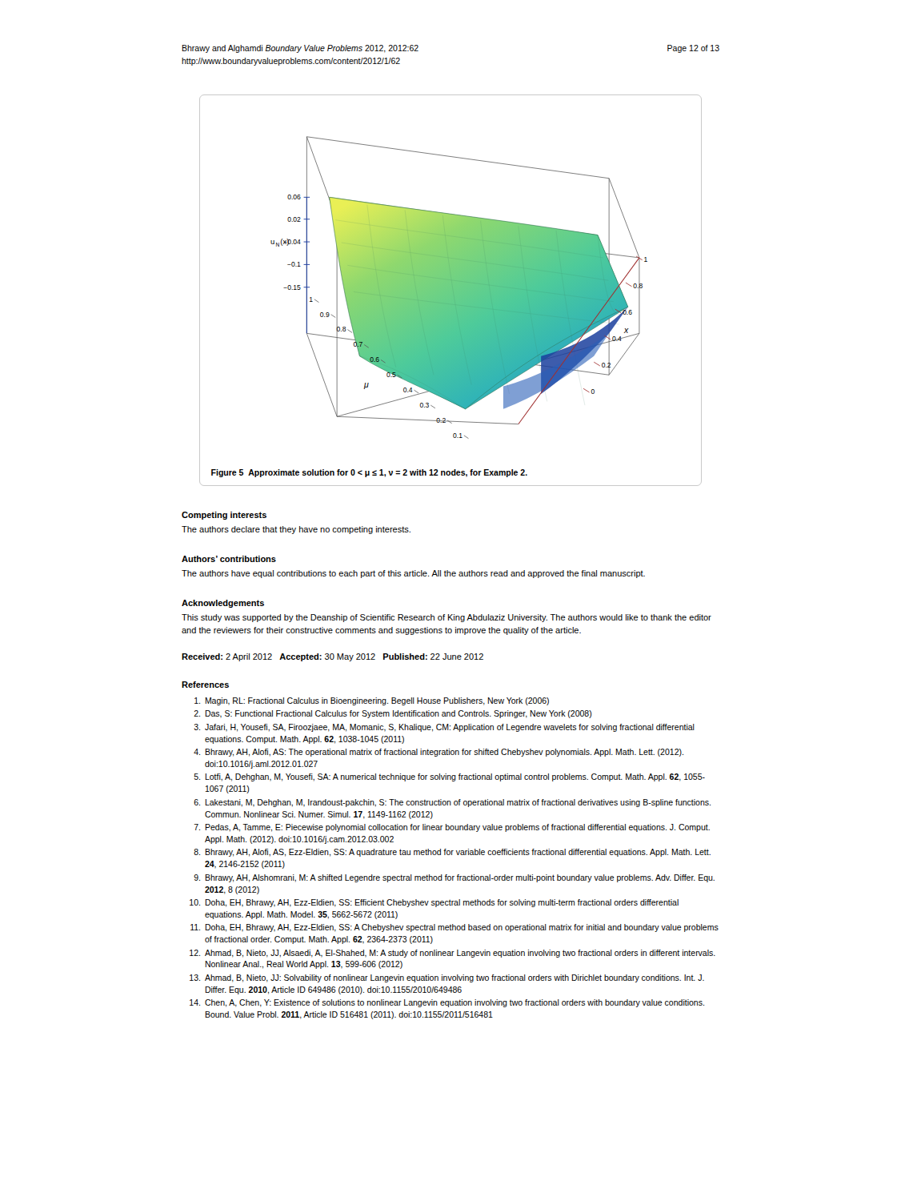Bhrawy and Alghamdi Boundary Value Problems 2012, 2012:62 http://www.boundaryvalueproblems.com/content/2012/1/62
Page 12 of 13
0.06 0.02 −0.04 −0.1 −0.15 u N (x) 1 0.9 0.8 0.7 0.6 0.5 0.4 0.3 0.2 0.1 μ 1 0.8 0.6 0.4 0.2 0 x
Figure 5 Approximate solution for 0 < μ ≤ 1, ν = 2 with 12 nodes, for Example 2.
Competing interests
The authors declare that they have no competing interests.
Authors’ contributions
The authors have equal contributions to each part of this article. All the authors read and approved the final manuscript.
Acknowledgements
This study was supported by the Deanship of Scientific Research of King Abdulaziz University. The authors would like to thank the editor and the reviewers for their constructive comments and suggestions to improve the quality of the article.
Received: 2 April 2012 Accepted: 30 May 2012 Published: 22 June 2012
References
Magin, RL: Fractional Calculus in Bioengineering. Begell House Publishers, New York (2006)
Das, S: Functional Fractional Calculus for System Identification and Controls. Springer, New York (2008)
Jafari, H, Yousefi, SA, Firoozjaee, MA, Momanic, S, Khalique, CM: Application of Legendre wavelets for solving fractional differential equations. Comput. Math. Appl. 62, 1038-1045 (2011)
Bhrawy, AH, Alofi, AS: The operational matrix of fractional integration for shifted Chebyshev polynomials. Appl. Math. Lett. (2012). doi:10.1016/j.aml.2012.01.027
Lotfi, A, Dehghan, M, Yousefi, SA: A numerical technique for solving fractional optimal control problems. Comput. Math. Appl. 62, 1055-1067 (2011)
Lakestani, M, Dehghan, M, Irandoust-pakchin, S: The construction of operational matrix of fractional derivatives using B-spline functions. Commun. Nonlinear Sci. Numer. Simul. 17, 1149-1162 (2012)
Pedas, A, Tamme, E: Piecewise polynomial collocation for linear boundary value problems of fractional differential equations. J. Comput. Appl. Math. (2012). doi:10.1016/j.cam.2012.03.002
Bhrawy, AH, Alofi, AS, Ezz-Eldien, SS: A quadrature tau method for variable coefficients fractional differential equations. Appl. Math. Lett. 24, 2146-2152 (2011)
Bhrawy, AH, Alshomrani, M: A shifted Legendre spectral method for fractional-order multi-point boundary value problems. Adv. Differ. Equ. 2012, 8 (2012)
Doha, EH, Bhrawy, AH, Ezz-Eldien, SS: Efficient Chebyshev spectral methods for solving multi-term fractional orders differential equations. Appl. Math. Model. 35, 5662-5672 (2011)
Doha, EH, Bhrawy, AH, Ezz-Eldien, SS: A Chebyshev spectral method based on operational matrix for initial and boundary value problems of fractional order. Comput. Math. Appl. 62, 2364-2373 (2011)
Ahmad, B, Nieto, JJ, Alsaedi, A, El-Shahed, M: A study of nonlinear Langevin equation involving two fractional orders in different intervals. Nonlinear Anal., Real World Appl. 13, 599-606 (2012)
Ahmad, B, Nieto, JJ: Solvability of nonlinear Langevin equation involving two fractional orders with Dirichlet boundary conditions. Int. J. Differ. Equ. 2010, Article ID 649486 (2010). doi:10.1155/2010/649486
Chen, A, Chen, Y: Existence of solutions to nonlinear Langevin equation involving two fractional orders with boundary value conditions. Bound. Value Probl. 2011, Article ID 516481 (2011). doi:10.1155/2011/516481